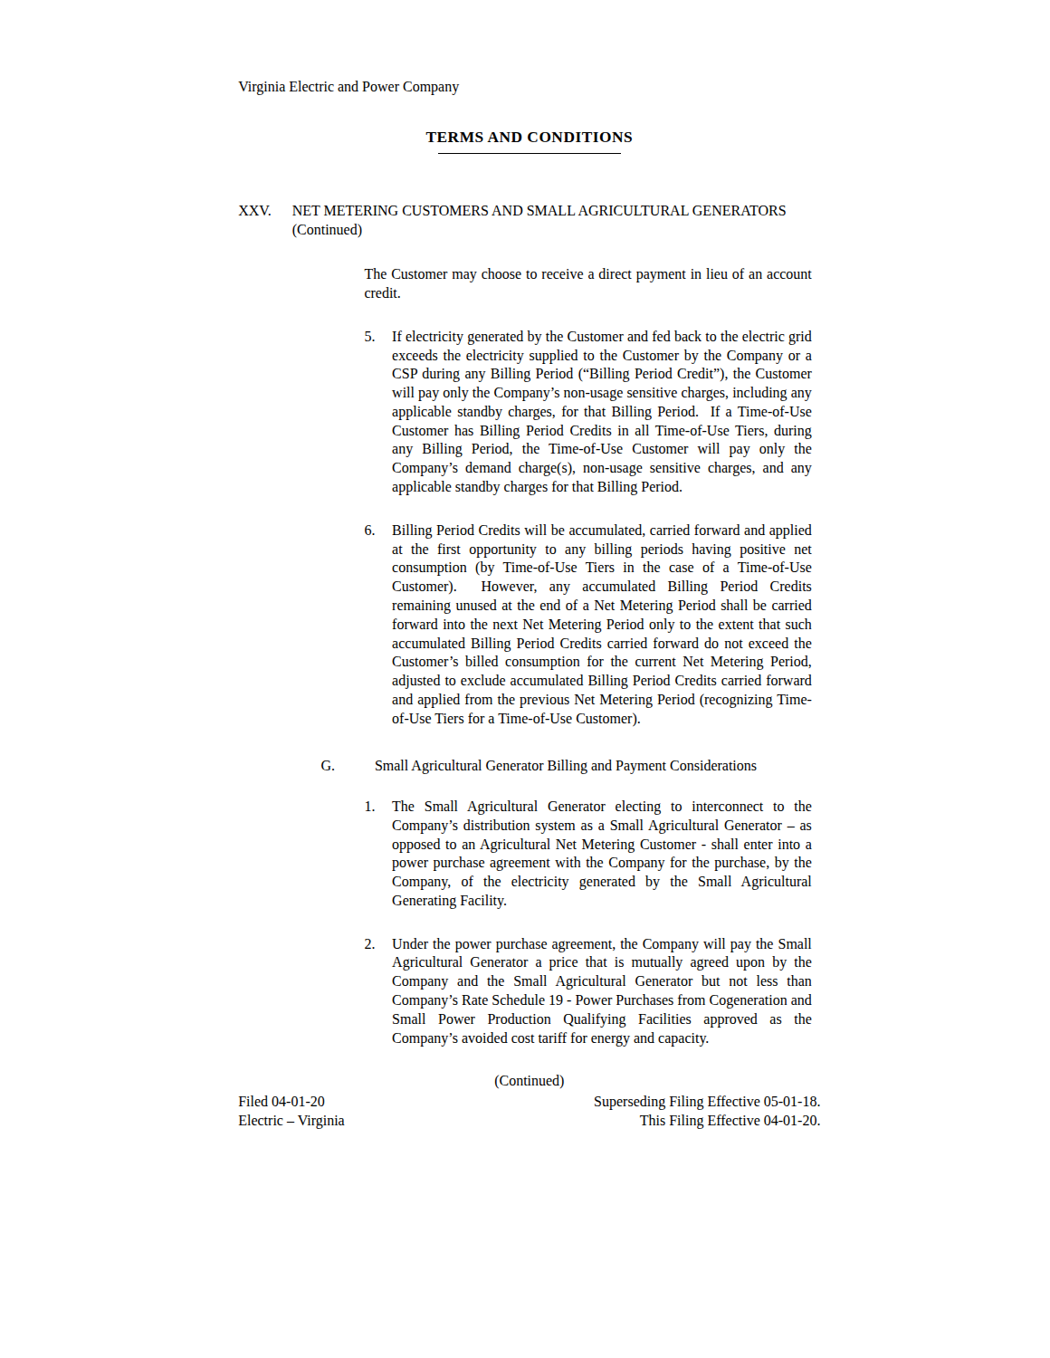Virginia Electric and Power Company
TERMS AND CONDITIONS
XXV. NET METERING CUSTOMERS AND SMALL AGRICULTURAL GENERATORS (Continued)
The Customer may choose to receive a direct payment in lieu of an account credit.
5. If electricity generated by the Customer and fed back to the electric grid exceeds the electricity supplied to the Customer by the Company or a CSP during any Billing Period (“Billing Period Credit”), the Customer will pay only the Company’s non-usage sensitive charges, including any applicable standby charges, for that Billing Period. If a Time-of-Use Customer has Billing Period Credits in all Time-of-Use Tiers, during any Billing Period, the Time-of-Use Customer will pay only the Company’s demand charge(s), non-usage sensitive charges, and any applicable standby charges for that Billing Period.
6. Billing Period Credits will be accumulated, carried forward and applied at the first opportunity to any billing periods having positive net consumption (by Time-of-Use Tiers in the case of a Time-of-Use Customer). However, any accumulated Billing Period Credits remaining unused at the end of a Net Metering Period shall be carried forward into the next Net Metering Period only to the extent that such accumulated Billing Period Credits carried forward do not exceed the Customer’s billed consumption for the current Net Metering Period, adjusted to exclude accumulated Billing Period Credits carried forward and applied from the previous Net Metering Period (recognizing Time-of-Use Tiers for a Time-of-Use Customer).
G. Small Agricultural Generator Billing and Payment Considerations
1. The Small Agricultural Generator electing to interconnect to the Company’s distribution system as a Small Agricultural Generator – as opposed to an Agricultural Net Metering Customer - shall enter into a power purchase agreement with the Company for the purchase, by the Company, of the electricity generated by the Small Agricultural Generating Facility.
2. Under the power purchase agreement, the Company will pay the Small Agricultural Generator a price that is mutually agreed upon by the Company and the Small Agricultural Generator but not less than Company’s Rate Schedule 19 - Power Purchases from Cogeneration and Small Power Production Qualifying Facilities approved as the Company’s avoided cost tariff for energy and capacity.
(Continued)
Filed 04-01-20
Electric – Virginia
Superseding Filing Effective 05-01-18.
This Filing Effective 04-01-20.